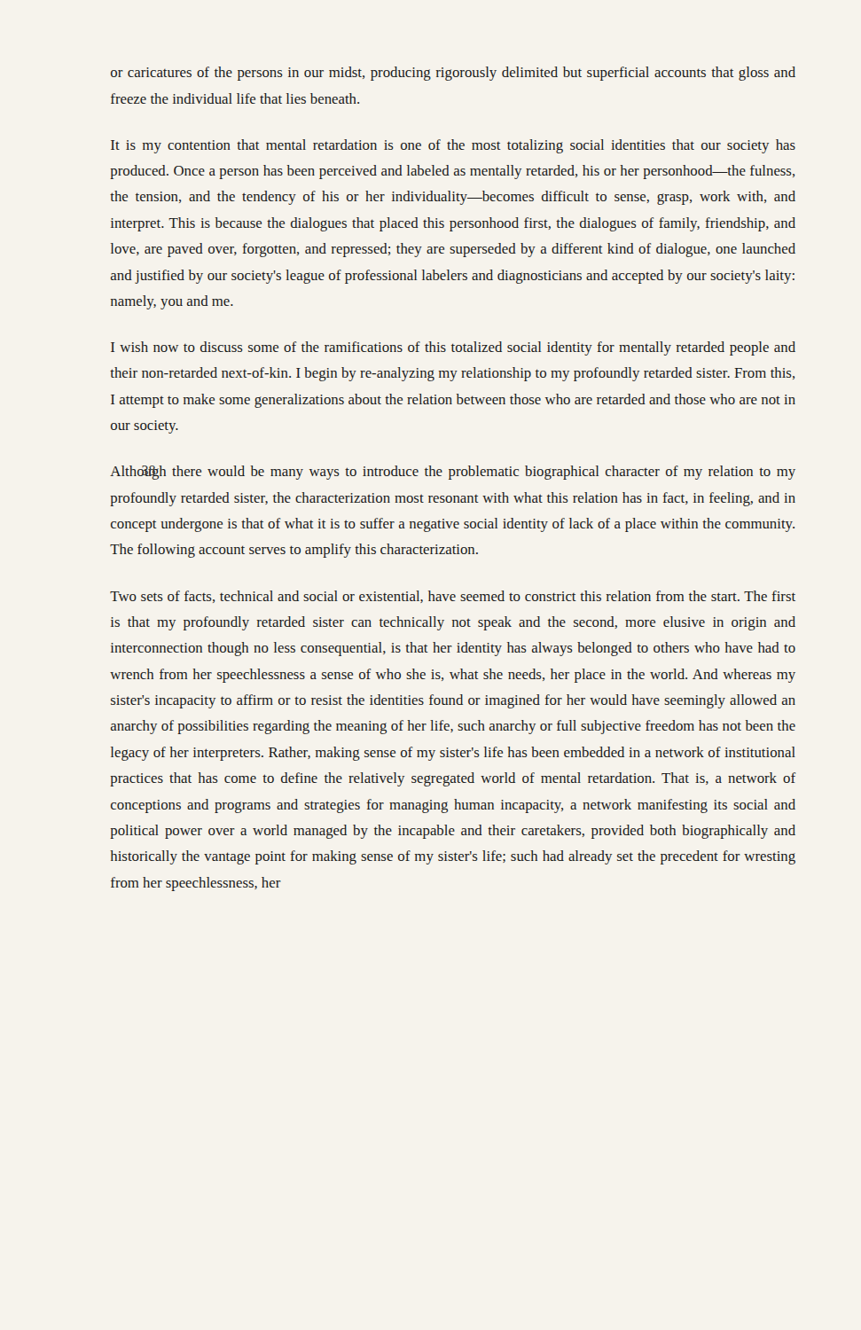or caricatures of the persons in our midst, producing rigorously delimited but superficial accounts that gloss and freeze the individual life that lies beneath.
It is my contention that mental retardation is one of the most totalizing social identities that our society has produced. Once a person has been perceived and labeled as mentally retarded, his or her personhood—the fulness, the tension, and the tendency of his or her individuality—becomes difficult to sense, grasp, work with, and interpret. This is because the dialogues that placed this personhood first, the dialogues of family, friendship, and love, are paved over, forgotten, and repressed; they are superseded by a different kind of dialogue, one launched and justified by our society's league of professional labelers and diagnosticians and accepted by our society's laity: namely, you and me.
I wish now to discuss some of the ramifications of this totalized social identity for mentally retarded people and their non-retarded next-of-kin. I begin by re-analyzing my relationship to my profoundly retarded sister. From this, I attempt to make some generalizations about the relation between those who are retarded and those who are not in our society.
38
Although there would be many ways to introduce the problematic biographical character of my relation to my profoundly retarded sister, the characterization most resonant with what this relation has in fact, in feeling, and in concept undergone is that of what it is to suffer a negative social identity of lack of a place within the community. The following account serves to amplify this characterization.
Two sets of facts, technical and social or existential, have seemed to constrict this relation from the start. The first is that my profoundly retarded sister can technically not speak and the second, more elusive in origin and interconnection though no less consequential, is that her identity has always belonged to others who have had to wrench from her speechlessness a sense of who she is, what she needs, her place in the world. And whereas my sister's incapacity to affirm or to resist the identities found or imagined for her would have seemingly allowed an anarchy of possibilities regarding the meaning of her life, such anarchy or full subjective freedom has not been the legacy of her interpreters. Rather, making sense of my sister's life has been embedded in a network of institutional practices that has come to define the relatively segregated world of mental retardation. That is, a network of conceptions and programs and strategies for managing human incapacity, a network manifesting its social and political power over a world managed by the incapable and their caretakers, provided both biographically and historically the vantage point for making sense of my sister's life; such had already set the precedent for wresting from her speechlessness, her